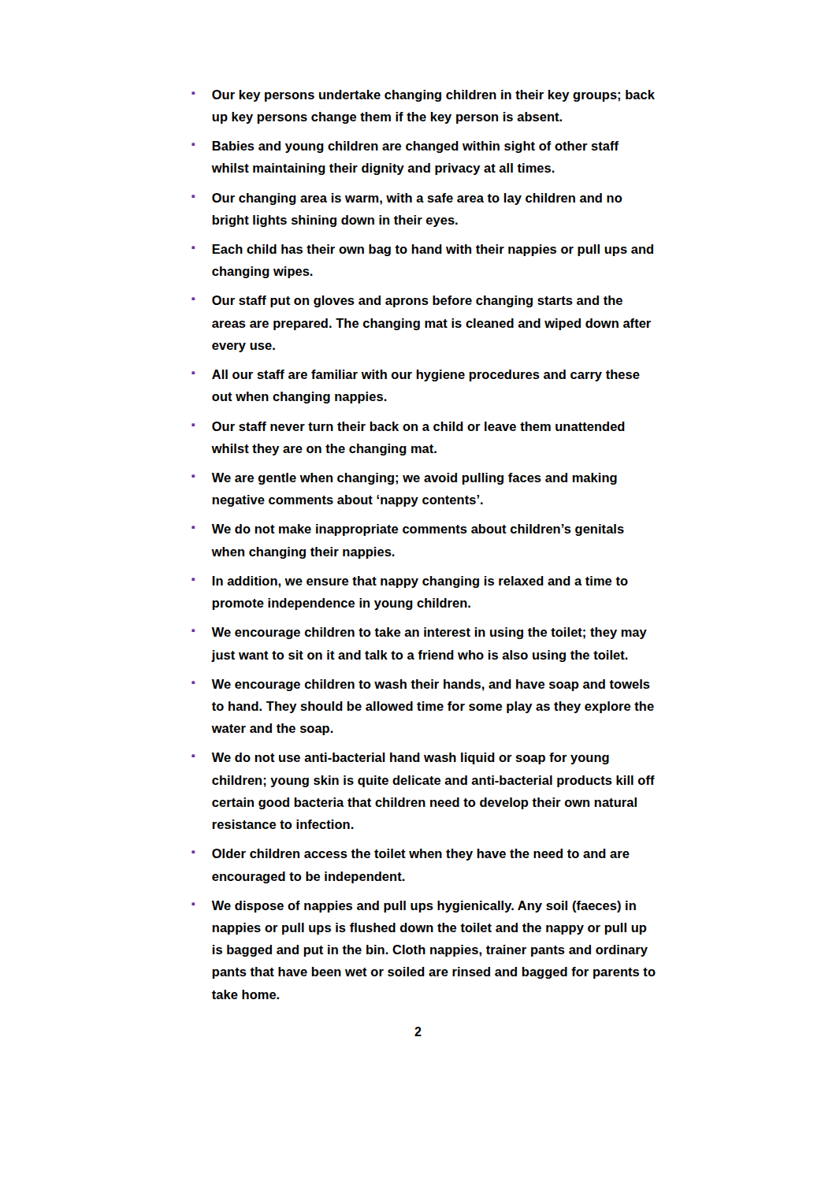Our key persons undertake changing children in their key groups; back up key persons change them if the key person is absent.
Babies and young children are changed within sight of other staff whilst maintaining their dignity and privacy at all times.
Our changing area is warm, with a safe area to lay children and no bright lights shining down in their eyes.
Each child has their own bag to hand with their nappies or pull ups and changing wipes.
Our staff put on gloves and aprons before changing starts and the areas are prepared. The changing mat is cleaned and wiped down after every use.
All our staff are familiar with our hygiene procedures and carry these out when changing nappies.
Our staff never turn their back on a child or leave them unattended whilst they are on the changing mat.
We are gentle when changing; we avoid pulling faces and making negative comments about ‘nappy contents’.
We do not make inappropriate comments about children’s genitals when changing their nappies.
In addition, we ensure that nappy changing is relaxed and a time to promote independence in young children.
We encourage children to take an interest in using the toilet; they may just want to sit on it and talk to a friend who is also using the toilet.
We encourage children to wash their hands, and have soap and towels to hand. They should be allowed time for some play as they explore the water and the soap.
We do not use anti-bacterial hand wash liquid or soap for young children; young skin is quite delicate and anti-bacterial products kill off certain good bacteria that children need to develop their own natural resistance to infection.
Older children access the toilet when they have the need to and are encouraged to be independent.
We dispose of nappies and pull ups hygienically. Any soil (faeces) in nappies or pull ups is flushed down the toilet and the nappy or pull up is bagged and put in the bin. Cloth nappies, trainer pants and ordinary pants that have been wet or soiled are rinsed and bagged for parents to take home.
2